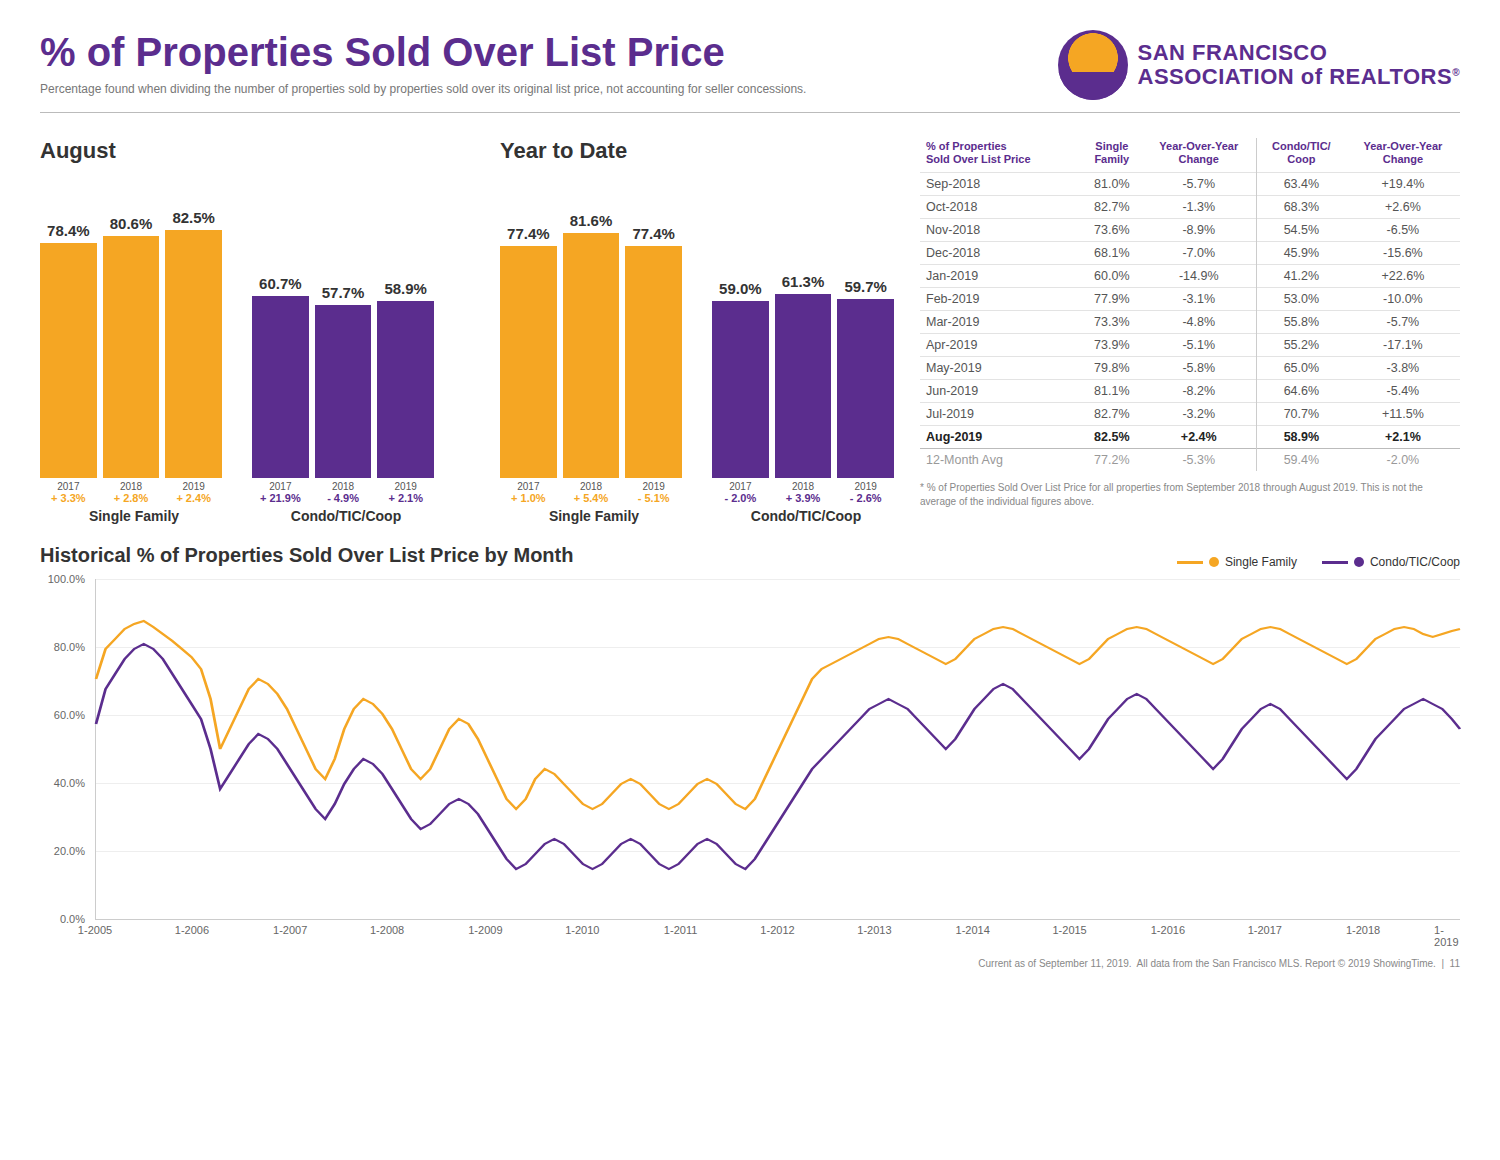% of Properties Sold Over List Price
Percentage found when dividing the number of properties sold by properties sold over its original list price, not accounting for seller concessions.
SAN FRANCISCO
ASSOCIATION of REALTORS®
August
78.4%
2017
+ 3.3%
80.6%
2018
+ 2.8%
82.5%
2019
+ 2.4%
60.7%
2017
+ 21.9%
57.7%
2018
- 4.9%
58.9%
2019
+ 2.1%
Single Family
Condo/TIC/Coop
Year to Date
77.4%
2017
+ 1.0%
81.6%
2018
+ 5.4%
77.4%
2019
- 5.1%
59.0%
2017
- 2.0%
61.3%
2018
+ 3.9%
59.7%
2019
- 2.6%
Single Family
Condo/TIC/Coop
| % of Properties Sold Over List Price | Single Family | Year-Over-Year Change | Condo/TIC/ Coop | Year-Over-Year Change |
| --- | --- | --- | --- | --- |
| Sep-2018 | 81.0% | -5.7% | 63.4% | +19.4% |
| Oct-2018 | 82.7% | -1.3% | 68.3% | +2.6% |
| Nov-2018 | 73.6% | -8.9% | 54.5% | -6.5% |
| Dec-2018 | 68.1% | -7.0% | 45.9% | -15.6% |
| Jan-2019 | 60.0% | -14.9% | 41.2% | +22.6% |
| Feb-2019 | 77.9% | -3.1% | 53.0% | -10.0% |
| Mar-2019 | 73.3% | -4.8% | 55.8% | -5.7% |
| Apr-2019 | 73.9% | -5.1% | 55.2% | -17.1% |
| May-2019 | 79.8% | -5.8% | 65.0% | -3.8% |
| Jun-2019 | 81.1% | -8.2% | 64.6% | -5.4% |
| Jul-2019 | 82.7% | -3.2% | 70.7% | +11.5% |
| Aug-2019 | 82.5% | +2.4% | 58.9% | +2.1% |
| 12-Month Avg | 77.2% | -5.3% | 59.4% | -2.0% |
* % of Properties Sold Over List Price for all properties from September 2018 through August 2019. This is not the average of the individual figures above.
Historical % of Properties Sold Over List Price by Month
Single Family Condo/TIC/Coop
100.0%
80.0%
60.0%
40.0%
20.0%
0.0%
1-2005
1-2006
1-2007
1-2008
1-2009
1-2010
1-2011
1-2012
1-2013
1-2014
1-2015
1-2016
1-2017
1-2018
1-2019
Current as of September 11, 2019. All data from the San Francisco MLS. Report © 2019 ShowingTime. | 11